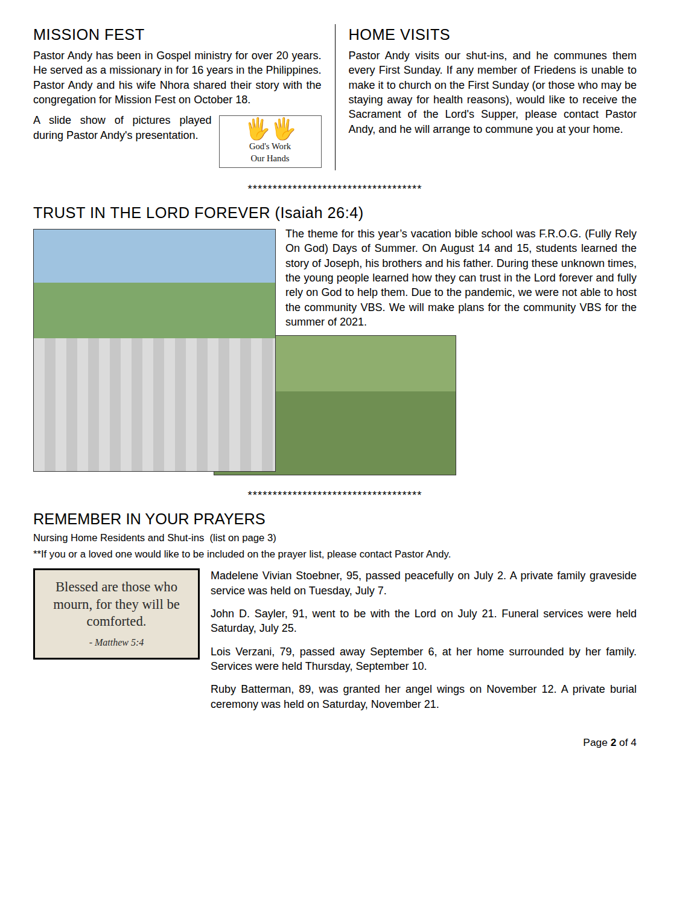MISSION FEST
Pastor Andy has been in Gospel ministry for over 20 years. He served as a missionary in for 16 years in the Philippines. Pastor Andy and his wife Nhora shared their story with the congregation for Mission Fest on October 18.
🖐🖐
God's Work
Our Hands
A slide show of pictures played during Pastor Andy's presentation.
HOME VISITS
Pastor Andy visits our shut-ins, and he communes them every First Sunday. If any member of Friedens is unable to make it to church on the First Sunday (or those who may be staying away for health reasons), would like to receive the Sacrament of the Lord's Supper, please contact Pastor Andy, and he will arrange to commune you at your home.
***********************************
TRUST IN THE LORD FOREVER (Isaiah 26:4)
The theme for this year’s vacation bible school was F.R.O.G. (Fully Rely On God) Days of Summer. On August 14 and 15, students learned the story of Joseph, his brothers and his father. During these unknown times, the young people learned how they can trust in the Lord forever and fully rely on God to help them. Due to the pandemic, we were not able to host the community VBS. We will make plans for the community VBS for the summer of 2021.
***********************************
REMEMBER IN YOUR PRAYERS
Nursing Home Residents and Shut-ins (list on page 3)
**If you or a loved one would like to be included on the prayer list, please contact Pastor Andy.
Blessed are those who mourn, for they will be comforted.
- Matthew 5:4
Madelene Vivian Stoebner, 95, passed peacefully on July 2. A private family graveside service was held on Tuesday, July 7.
John D. Sayler, 91, went to be with the Lord on July 21. Funeral services were held Saturday, July 25.
Lois Verzani, 79, passed away September 6, at her home surrounded by her family. Services were held Thursday, September 10.
Ruby Batterman, 89, was granted her angel wings on November 12. A private burial ceremony was held on Saturday, November 21.
Page 2 of 4